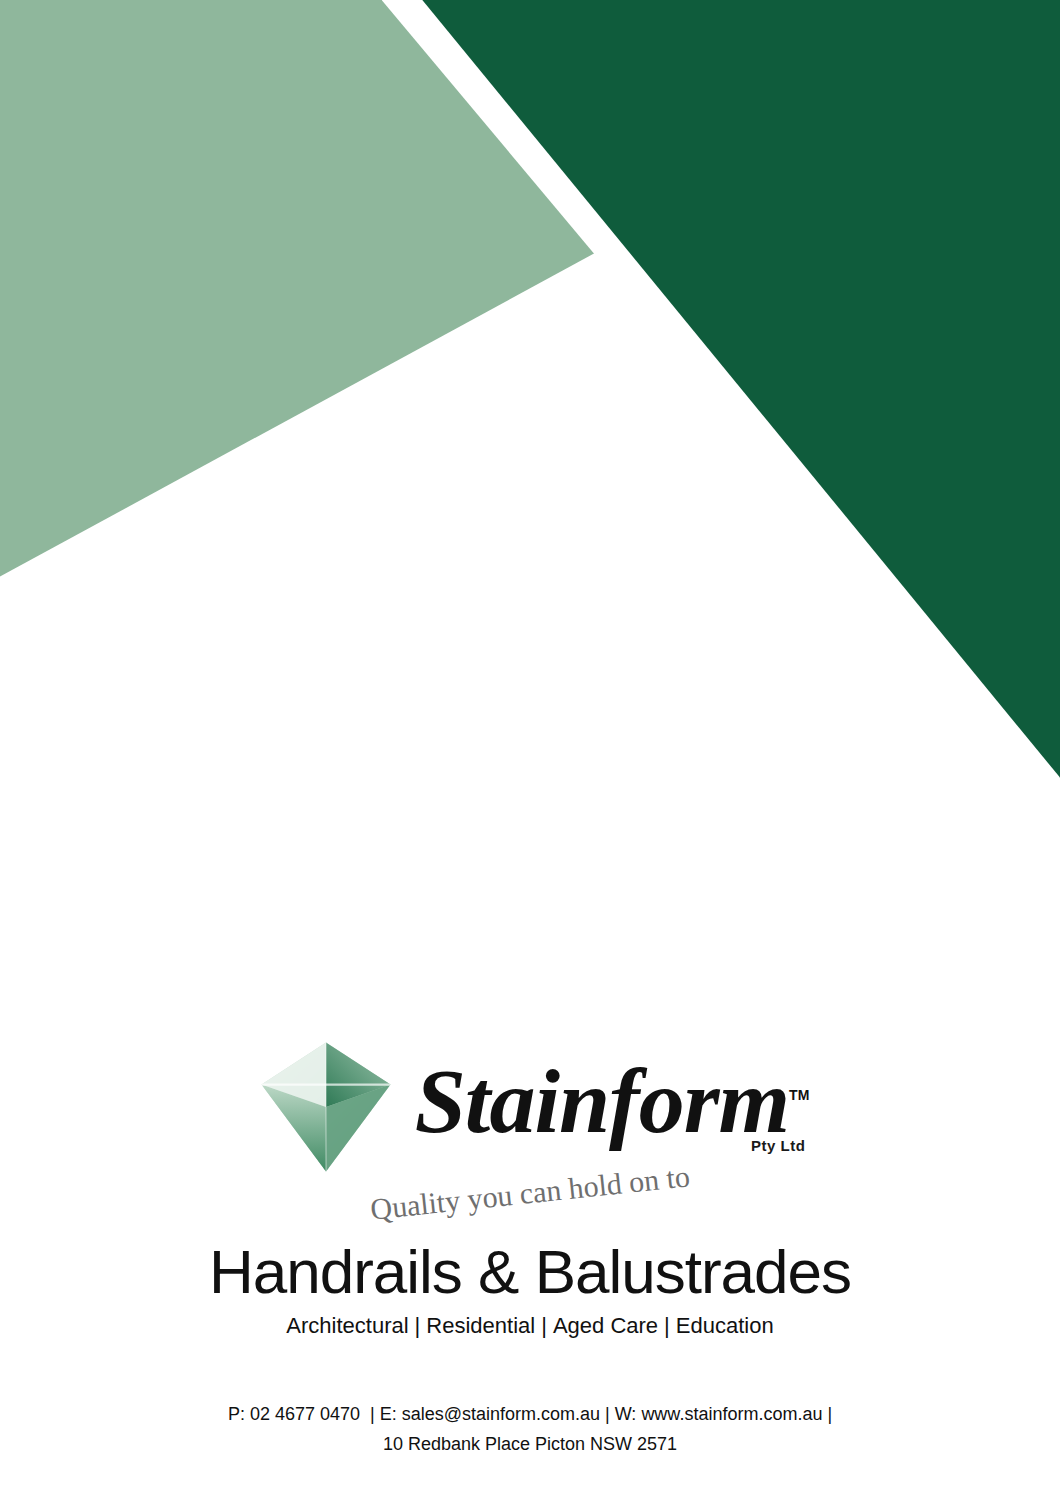StainformTM
Pty Ltd
Quality you can hold on to
Handrails & Balustrades
Architectural|Residential|Aged Care|Education
P: 02 4677 0470 | E: sales@stainform.com.au | W: www.stainform.com.au |
10 Redbank Place Picton NSW 2571